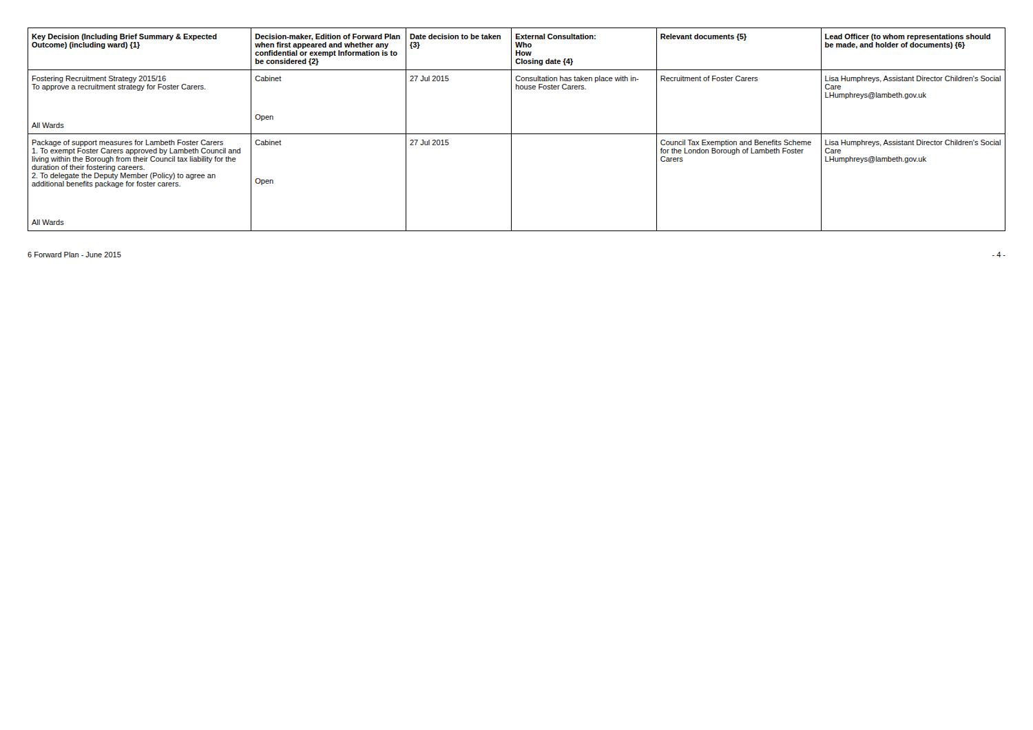| Key Decision (Including Brief Summary & Expected Outcome) (including ward) {1} | Decision-maker, Edition of Forward Plan when first appeared and whether any confidential or exempt Information is to be considered {2} | Date decision to be taken {3} | External Consultation: Who How Closing date {4} | Relevant documents {5} | Lead Officer (to whom representations should be made, and holder of documents) {6} |
| --- | --- | --- | --- | --- | --- |
| Fostering Recruitment Strategy 2015/16 To approve a recruitment strategy for Foster Carers. All Wards | Cabinet Open | 27 Jul 2015 | Consultation has taken place with in-house Foster Carers. | Recruitment of Foster Carers | Lisa Humphreys, Assistant Director Children's Social Care LHumphreys@lambeth.gov.uk |
| Package of support measures for Lambeth Foster Carers 1. To exempt Foster Carers approved by Lambeth Council and living within the Borough from their Council tax liability for the duration of their fostering careers. 2. To delegate the Deputy Member (Policy) to agree an additional benefits package for foster carers. All Wards | Cabinet Open | 27 Jul 2015 | | Council Tax Exemption and Benefits Scheme for the London Borough of Lambeth Foster Carers | Lisa Humphreys, Assistant Director Children's Social Care LHumphreys@lambeth.gov.uk |
6 Forward Plan - June 2015 - 4 -